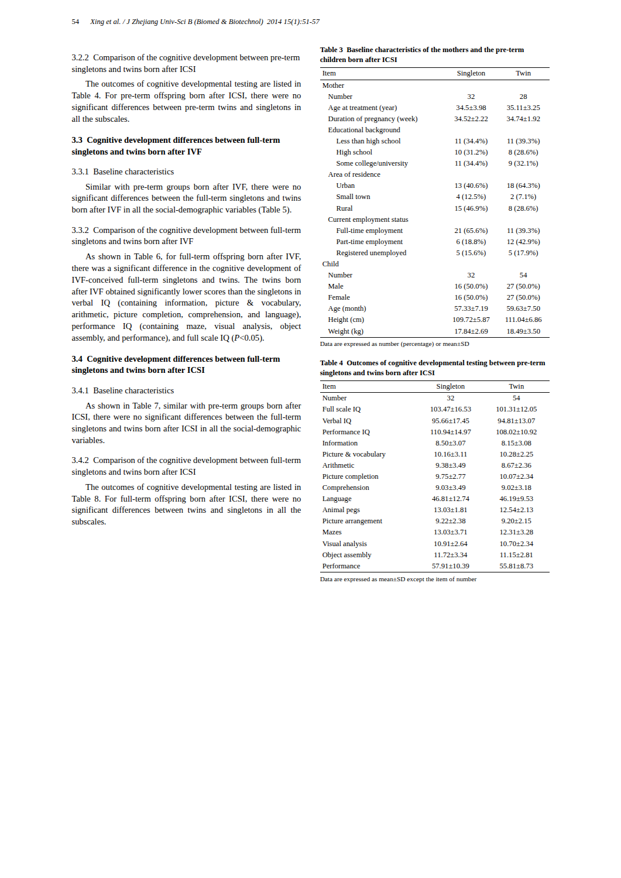54 Xing et al. / J Zhejiang Univ-Sci B (Biomed & Biotechnol) 2014 15(1):51-57
3.2.2 Comparison of the cognitive development between pre-term singletons and twins born after ICSI
The outcomes of cognitive developmental testing are listed in Table 4. For pre-term offspring born after ICSI, there were no significant differences between pre-term twins and singletons in all the subscales.
3.3 Cognitive development differences between full-term singletons and twins born after IVF
3.3.1 Baseline characteristics
Similar with pre-term groups born after IVF, there were no significant differences between the full-term singletons and twins born after IVF in all the social-demographic variables (Table 5).
3.3.2 Comparison of the cognitive development between full-term singletons and twins born after IVF
As shown in Table 6, for full-term offspring born after IVF, there was a significant difference in the cognitive development of IVF-conceived full-term singletons and twins. The twins born after IVF obtained significantly lower scores than the singletons in verbal IQ (containing information, picture & vocabulary, arithmetic, picture completion, comprehension, and language), performance IQ (containing maze, visual analysis, object assembly, and performance), and full scale IQ (P<0.05).
3.4 Cognitive development differences between full-term singletons and twins born after ICSI
3.4.1 Baseline characteristics
As shown in Table 7, similar with pre-term groups born after ICSI, there were no significant differences between the full-term singletons and twins born after ICSI in all the social-demographic variables.
3.4.2 Comparison of the cognitive development between full-term singletons and twins born after ICSI
The outcomes of cognitive developmental testing are listed in Table 8. For full-term offspring born after ICSI, there were no significant differences between twins and singletons in all the subscales.
Table 3 Baseline characteristics of the mothers and the pre-term children born after ICSI
| Item | Singleton | Twin |
| --- | --- | --- |
| Mother | | |
| Number | 32 | 28 |
| Age at treatment (year) | 34.5±3.98 | 35.11±3.25 |
| Duration of pregnancy (week) | 34.52±2.22 | 34.74±1.92 |
| Educational background | | |
| Less than high school | 11 (34.4%) | 11 (39.3%) |
| High school | 10 (31.2%) | 8 (28.6%) |
| Some college/university | 11 (34.4%) | 9 (32.1%) |
| Area of residence | | |
| Urban | 13 (40.6%) | 18 (64.3%) |
| Small town | 4 (12.5%) | 2 (7.1%) |
| Rural | 15 (46.9%) | 8 (28.6%) |
| Current employment status | | |
| Full-time employment | 21 (65.6%) | 11 (39.3%) |
| Part-time employment | 6 (18.8%) | 12 (42.9%) |
| Registered unemployed | 5 (15.6%) | 5 (17.9%) |
| Child | | |
| Number | 32 | 54 |
| Male | 16 (50.0%) | 27 (50.0%) |
| Female | 16 (50.0%) | 27 (50.0%) |
| Age (month) | 57.33±7.19 | 59.63±7.50 |
| Height (cm) | 109.72±5.87 | 111.04±6.86 |
| Weight (kg) | 17.84±2.69 | 18.49±3.50 |
Data are expressed as number (percentage) or mean±SD
Table 4 Outcomes of cognitive developmental testing between pre-term singletons and twins born after ICSI
| Item | Singleton | Twin |
| --- | --- | --- |
| Number | 32 | 54 |
| Full scale IQ | 103.47±16.53 | 101.31±12.05 |
| Verbal IQ | 95.66±17.45 | 94.81±13.07 |
| Performance IQ | 110.94±14.97 | 108.02±10.92 |
| Information | 8.50±3.07 | 8.15±3.08 |
| Picture & vocabulary | 10.16±3.11 | 10.28±2.25 |
| Arithmetic | 9.38±3.49 | 8.67±2.36 |
| Picture completion | 9.75±2.77 | 10.07±2.34 |
| Comprehension | 9.03±3.49 | 9.02±3.18 |
| Language | 46.81±12.74 | 46.19±9.53 |
| Animal pegs | 13.03±1.81 | 12.54±2.13 |
| Picture arrangement | 9.22±2.38 | 9.20±2.15 |
| Mazes | 13.03±3.71 | 12.31±3.28 |
| Visual analysis | 10.91±2.64 | 10.70±2.34 |
| Object assembly | 11.72±3.34 | 11.15±2.81 |
| Performance | 57.91±10.39 | 55.81±8.73 |
Data are expressed as mean±SD except the item of number